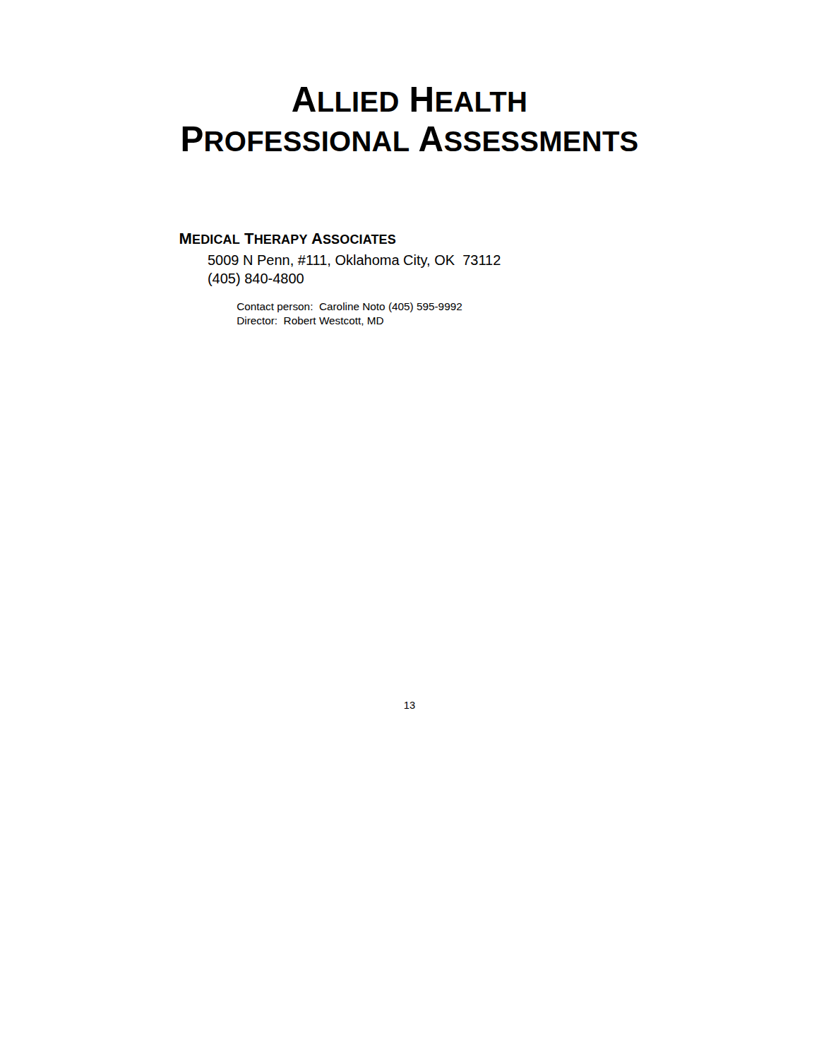ALLIED HEALTH
PROFESSIONAL ASSESSMENTS
MEDICAL THERAPY ASSOCIATES
5009 N Penn, #111, Oklahoma City, OK 73112
(405) 840-4800
Contact person: Caroline Noto (405) 595-9992
Director: Robert Westcott, MD
13